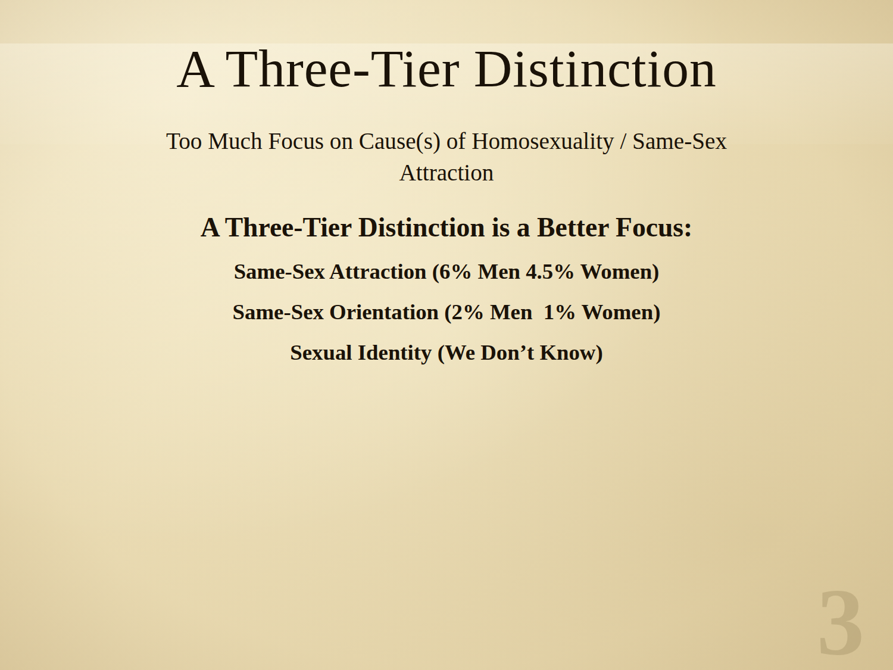A Three-Tier Distinction
Too Much Focus on Cause(s) of Homosexuality / Same-Sex Attraction
A Three-Tier Distinction is a Better Focus:
Same-Sex Attraction (6% Men 4.5% Women)
Same-Sex Orientation (2% Men 1% Women)
Sexual Identity (We Don’t Know)
3